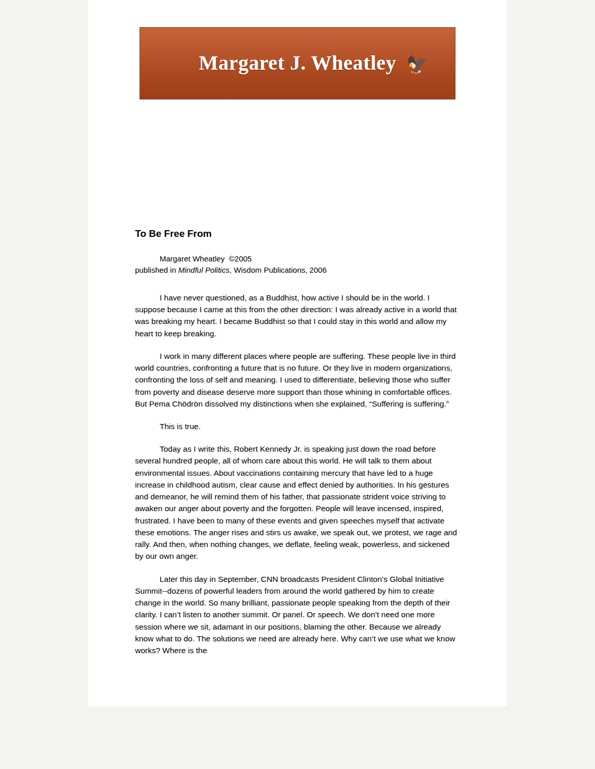Margaret J. Wheatley 🦅
To Be Free From
Margaret Wheatley ©2005
published in Mindful Politics, Wisdom Publications, 2006
I have never questioned, as a Buddhist, how active I should be in the world. I suppose because I came at this from the other direction: I was already active in a world that was breaking my heart. I became Buddhist so that I could stay in this world and allow my heart to keep breaking.
I work in many different places where people are suffering. These people live in third world countries, confronting a future that is no future. Or they live in modern organizations, confronting the loss of self and meaning. I used to differentiate, believing those who suffer from poverty and disease deserve more support than those whining in comfortable offices. But Pema Chödrön dissolved my distinctions when she explained, “Suffering is suffering.”
This is true.
Today as I write this, Robert Kennedy Jr. is speaking just down the road before several hundred people, all of whom care about this world. He will talk to them about environmental issues. About vaccinations containing mercury that have led to a huge increase in childhood autism, clear cause and effect denied by authorities. In his gestures and demeanor, he will remind them of his father, that passionate strident voice striving to awaken our anger about poverty and the forgotten. People will leave incensed, inspired, frustrated. I have been to many of these events and given speeches myself that activate these emotions. The anger rises and stirs us awake, we speak out, we protest, we rage and rally. And then, when nothing changes, we deflate, feeling weak, powerless, and sickened by our own anger.
Later this day in September, CNN broadcasts President Clinton’s Global Initiative Summit--dozens of powerful leaders from around the world gathered by him to create change in the world. So many brilliant, passionate people speaking from the depth of their clarity. I can’t listen to another summit. Or panel. Or speech. We don’t need one more session where we sit, adamant in our positions, blaming the other. Because we already know what to do. The solutions we need are already here. Why can’t we use what we know works? Where is the